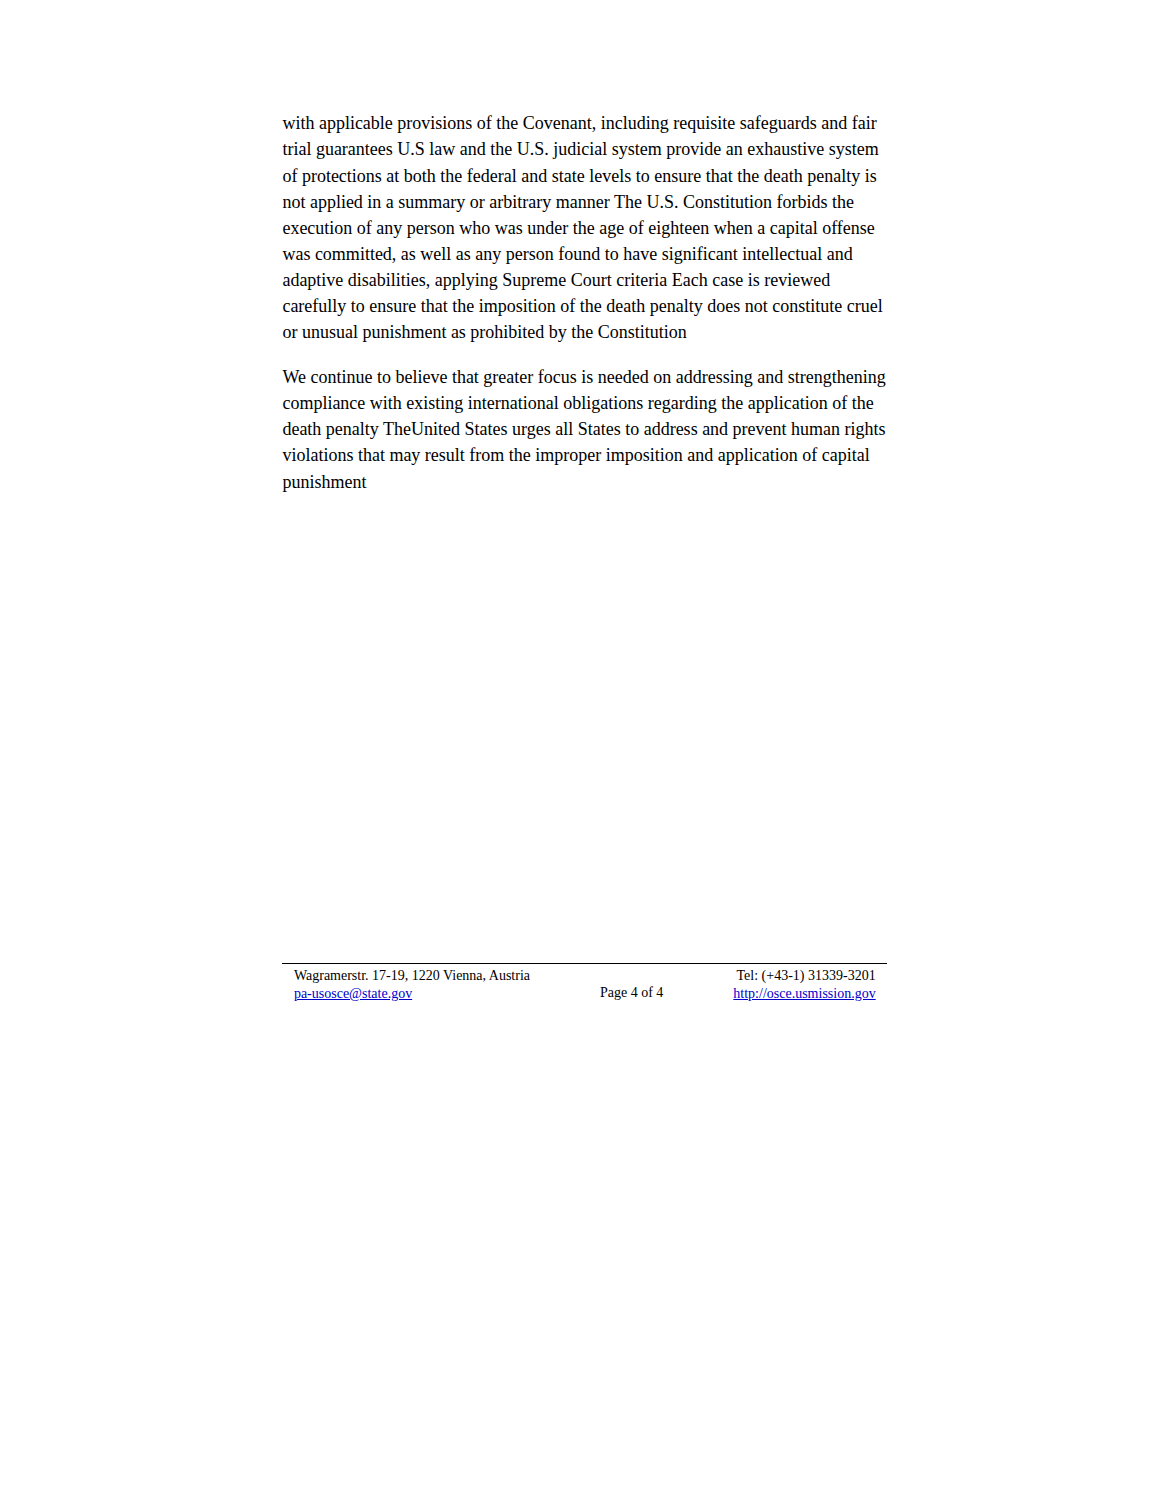with applicable provisions of the Covenant, including requisite safeguards and fair trial guarantees U.S law and the U.S. judicial system provide an exhaustive system of protections at both the federal and state levels to ensure that the death penalty is not applied in a summary or arbitrary manner The U.S. Constitution forbids the execution of any person who was under the age of eighteen when a capital offense was committed, as well as any person found to have significant intellectual and adaptive disabilities, applying Supreme Court criteria Each case is reviewed carefully to ensure that the imposition of the death penalty does not constitute cruel or unusual punishment as prohibited by the Constitution
We continue to believe that greater focus is needed on addressing and strengthening compliance with existing international obligations regarding the application of the death penalty TheUnited States urges all States to address and prevent human rights violations that may result from the improper imposition and application of capital punishment
Wagramerstr. 17-19, 1220 Vienna, Austria pa-usosce@state.gov
Page 4 of 4
Tel: (+43-1) 31339-3201 http://osce.usmission.gov